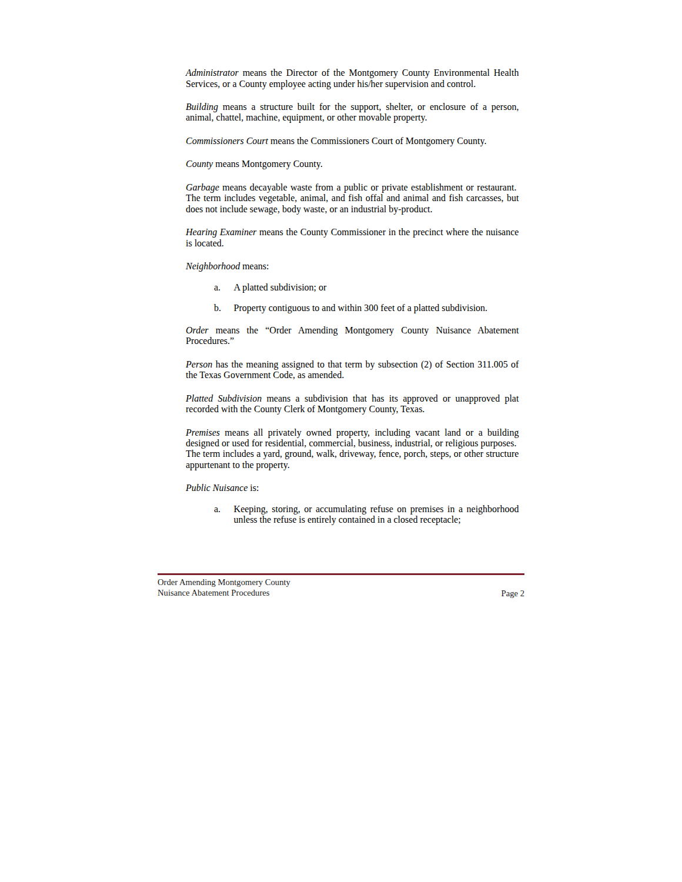Administrator means the Director of the Montgomery County Environmental Health Services, or a County employee acting under his/her supervision and control.
Building means a structure built for the support, shelter, or enclosure of a person, animal, chattel, machine, equipment, or other movable property.
Commissioners Court means the Commissioners Court of Montgomery County.
County means Montgomery County.
Garbage means decayable waste from a public or private establishment or restaurant. The term includes vegetable, animal, and fish offal and animal and fish carcasses, but does not include sewage, body waste, or an industrial by-product.
Hearing Examiner means the County Commissioner in the precinct where the nuisance is located.
Neighborhood means:
a.
A platted subdivision; or
b.
Property contiguous to and within 300 feet of a platted subdivision.
Order means the “Order Amending Montgomery County Nuisance Abatement Procedures.”
Person has the meaning assigned to that term by subsection (2) of Section 311.005 of the Texas Government Code, as amended.
Platted Subdivision means a subdivision that has its approved or unapproved plat recorded with the County Clerk of Montgomery County, Texas.
Premises means all privately owned property, including vacant land or a building designed or used for residential, commercial, business, industrial, or religious purposes. The term includes a yard, ground, walk, driveway, fence, porch, steps, or other structure appurtenant to the property.
Public Nuisance is:
a.
Keeping, storing, or accumulating refuse on premises in a neighborhood unless the refuse is entirely contained in a closed receptacle;
Order Amending Montgomery County
Nuisance Abatement Procedures
Page 2